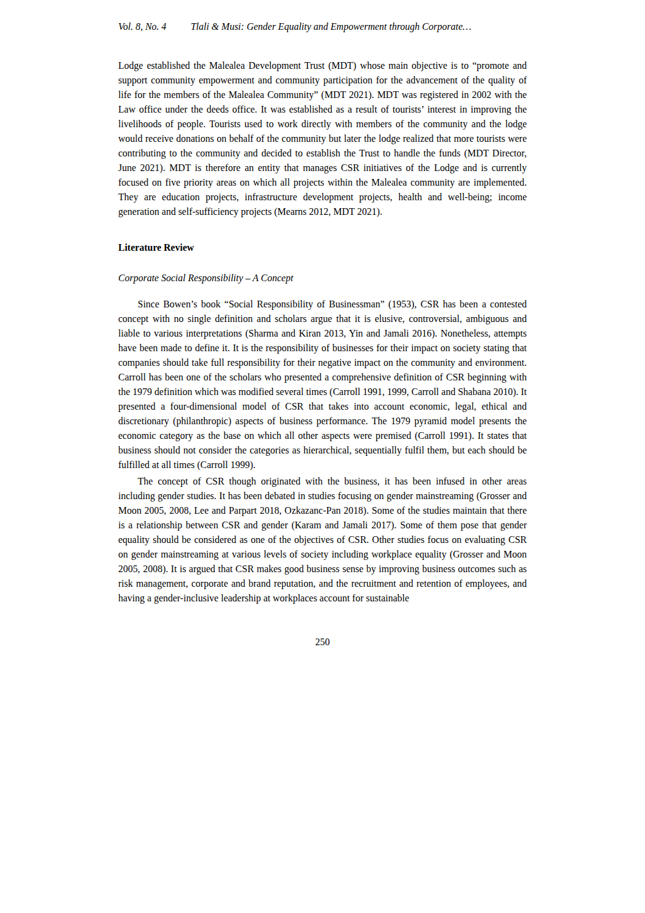Vol. 8, No. 4 Tlali & Musi: Gender Equality and Empowerment through Corporate…
Lodge established the Malealea Development Trust (MDT) whose main objective is to “promote and support community empowerment and community participation for the advancement of the quality of life for the members of the Malealea Community” (MDT 2021). MDT was registered in 2002 with the Law office under the deeds office. It was established as a result of tourists’ interest in improving the livelihoods of people. Tourists used to work directly with members of the community and the lodge would receive donations on behalf of the community but later the lodge realized that more tourists were contributing to the community and decided to establish the Trust to handle the funds (MDT Director, June 2021). MDT is therefore an entity that manages CSR initiatives of the Lodge and is currently focused on five priority areas on which all projects within the Malealea community are implemented. They are education projects, infrastructure development projects, health and well-being; income generation and self-sufficiency projects (Mearns 2012, MDT 2021).
Literature Review
Corporate Social Responsibility – A Concept
Since Bowen’s book “Social Responsibility of Businessman” (1953), CSR has been a contested concept with no single definition and scholars argue that it is elusive, controversial, ambiguous and liable to various interpretations (Sharma and Kiran 2013, Yin and Jamali 2016). Nonetheless, attempts have been made to define it. It is the responsibility of businesses for their impact on society stating that companies should take full responsibility for their negative impact on the community and environment. Carroll has been one of the scholars who presented a comprehensive definition of CSR beginning with the 1979 definition which was modified several times (Carroll 1991, 1999, Carroll and Shabana 2010). It presented a four-dimensional model of CSR that takes into account economic, legal, ethical and discretionary (philanthropic) aspects of business performance. The 1979 pyramid model presents the economic category as the base on which all other aspects were premised (Carroll 1991). It states that business should not consider the categories as hierarchical, sequentially fulfil them, but each should be fulfilled at all times (Carroll 1999).
The concept of CSR though originated with the business, it has been infused in other areas including gender studies. It has been debated in studies focusing on gender mainstreaming (Grosser and Moon 2005, 2008, Lee and Parpart 2018, Ozkazanc-Pan 2018). Some of the studies maintain that there is a relationship between CSR and gender (Karam and Jamali 2017). Some of them pose that gender equality should be considered as one of the objectives of CSR. Other studies focus on evaluating CSR on gender mainstreaming at various levels of society including workplace equality (Grosser and Moon 2005, 2008). It is argued that CSR makes good business sense by improving business outcomes such as risk management, corporate and brand reputation, and the recruitment and retention of employees, and having a gender-inclusive leadership at workplaces account for sustainable
250